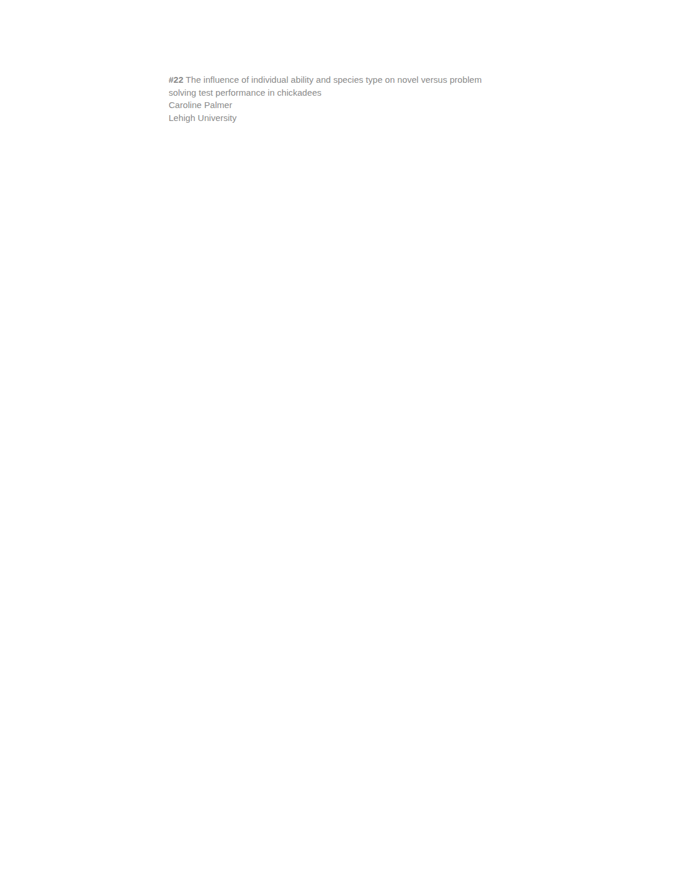#22 The influence of individual ability and species type on novel versus problem solving test performance in chickadees Caroline Palmer Lehigh University